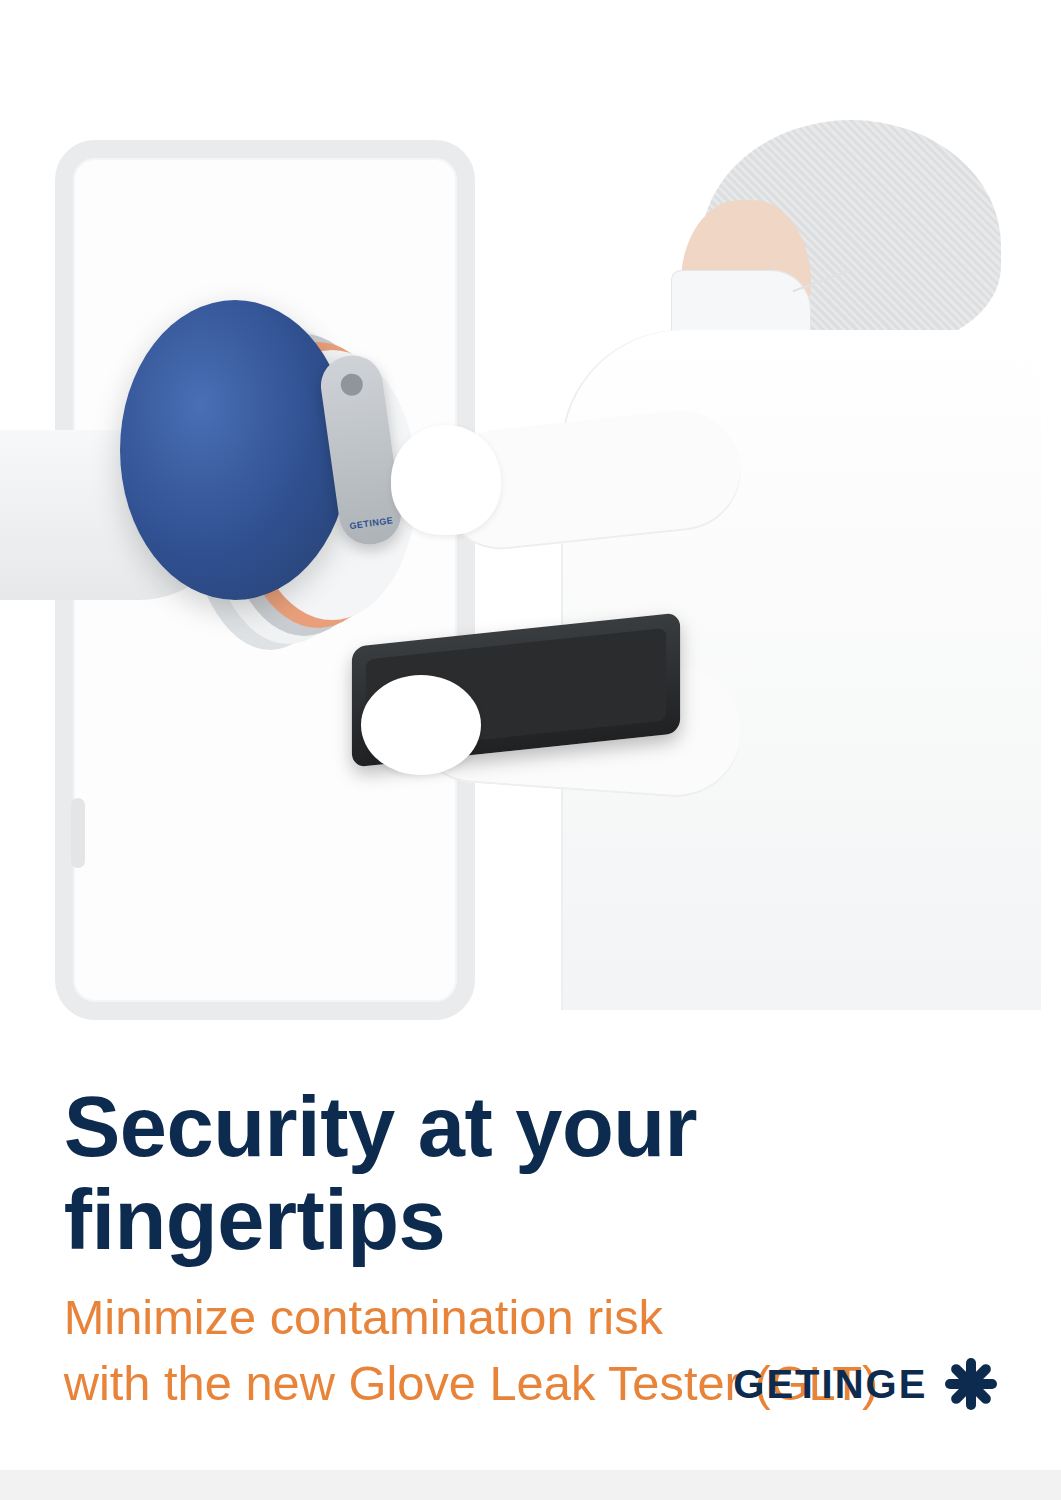GETINGE
Security at your fingertips
Minimize contamination risk
with the new Glove Leak Tester (GLT)
GETINGE